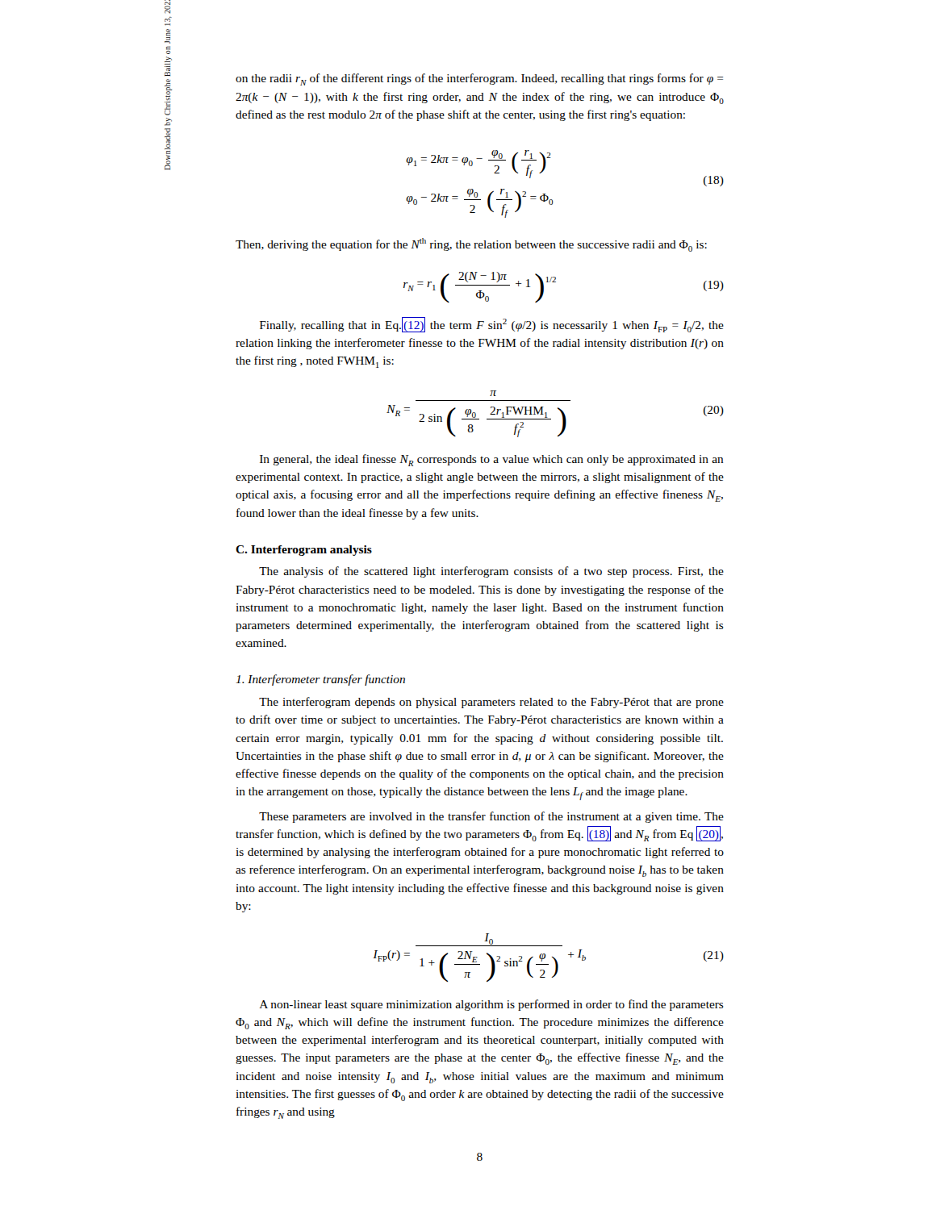Downloaded by Christophe Bailly on June 13, 2022 | http://arc.aiaa.org | DOI: 10.2514/6.2022-2957
on the radii rN of the different rings of the interferogram. Indeed, recalling that rings forms for φ = 2π(k − (N − 1)), with k the first ring order, and N the index of the ring, we can introduce Φ0 defined as the rest modulo 2π of the phase shift at the center, using the first ring's equation:
φ1 = 2kπ = φ0 − φ02 (r1 ff)2
φ0 − 2kπ = φ02 (r1 ff)2 = Φ0
(18)
Then, deriving the equation for the Nth ring, the relation between the successive radii and Φ0 is:
rN = r1 ( 2(N − 1)π Φ0 + 1 )1/2
(19)
Finally, recalling that in Eq.(12) the term F sin2 (φ/2) is necessarily 1 when IFP = I0/2, the relation linking the interferometer finesse to the FWHM of the radial intensity distribution I(r) on the first ring , noted FWHM1 is:
NR = π 2 sin ( φ08 2r1FWHM1 ff2 )
(20)
In general, the ideal finesse NR corresponds to a value which can only be approximated in an experimental context. In practice, a slight angle between the mirrors, a slight misalignment of the optical axis, a focusing error and all the imperfections require defining an effective fineness NE, found lower than the ideal finesse by a few units.
C. Interferogram analysis
The analysis of the scattered light interferogram consists of a two step process. First, the Fabry-Pérot characteristics need to be modeled. This is done by investigating the response of the instrument to a monochromatic light, namely the laser light. Based on the instrument function parameters determined experimentally, the interferogram obtained from the scattered light is examined.
1. Interferometer transfer function
The interferogram depends on physical parameters related to the Fabry-Pérot that are prone to drift over time or subject to uncertainties. The Fabry-Pérot characteristics are known within a certain error margin, typically 0.01 mm for the spacing d without considering possible tilt. Uncertainties in the phase shift φ due to small error in d, μ or λ can be significant. Moreover, the effective finesse depends on the quality of the components on the optical chain, and the precision in the arrangement on those, typically the distance between the lens Lf and the image plane.
These parameters are involved in the transfer function of the instrument at a given time. The transfer function, which is defined by the two parameters Φ0 from Eq. (18) and NR from Eq (20), is determined by analysing the interferogram obtained for a pure monochromatic light referred to as reference interferogram. On an experimental interferogram, background noise Ib has to be taken into account. The light intensity including the effective finesse and this background noise is given by:
IFP(r) = I0 1 + ( 2NE π )2 sin2 (φ 2) + Ib
(21)
A non-linear least square minimization algorithm is performed in order to find the parameters Φ0 and NR, which will define the instrument function. The procedure minimizes the difference between the experimental interferogram and its theoretical counterpart, initially computed with guesses. The input parameters are the phase at the center Φ0, the effective finesse NE, and the incident and noise intensity I0 and Ib, whose initial values are the maximum and minimum intensities. The first guesses of Φ0 and order k are obtained by detecting the radii of the successive fringes rN and using
8